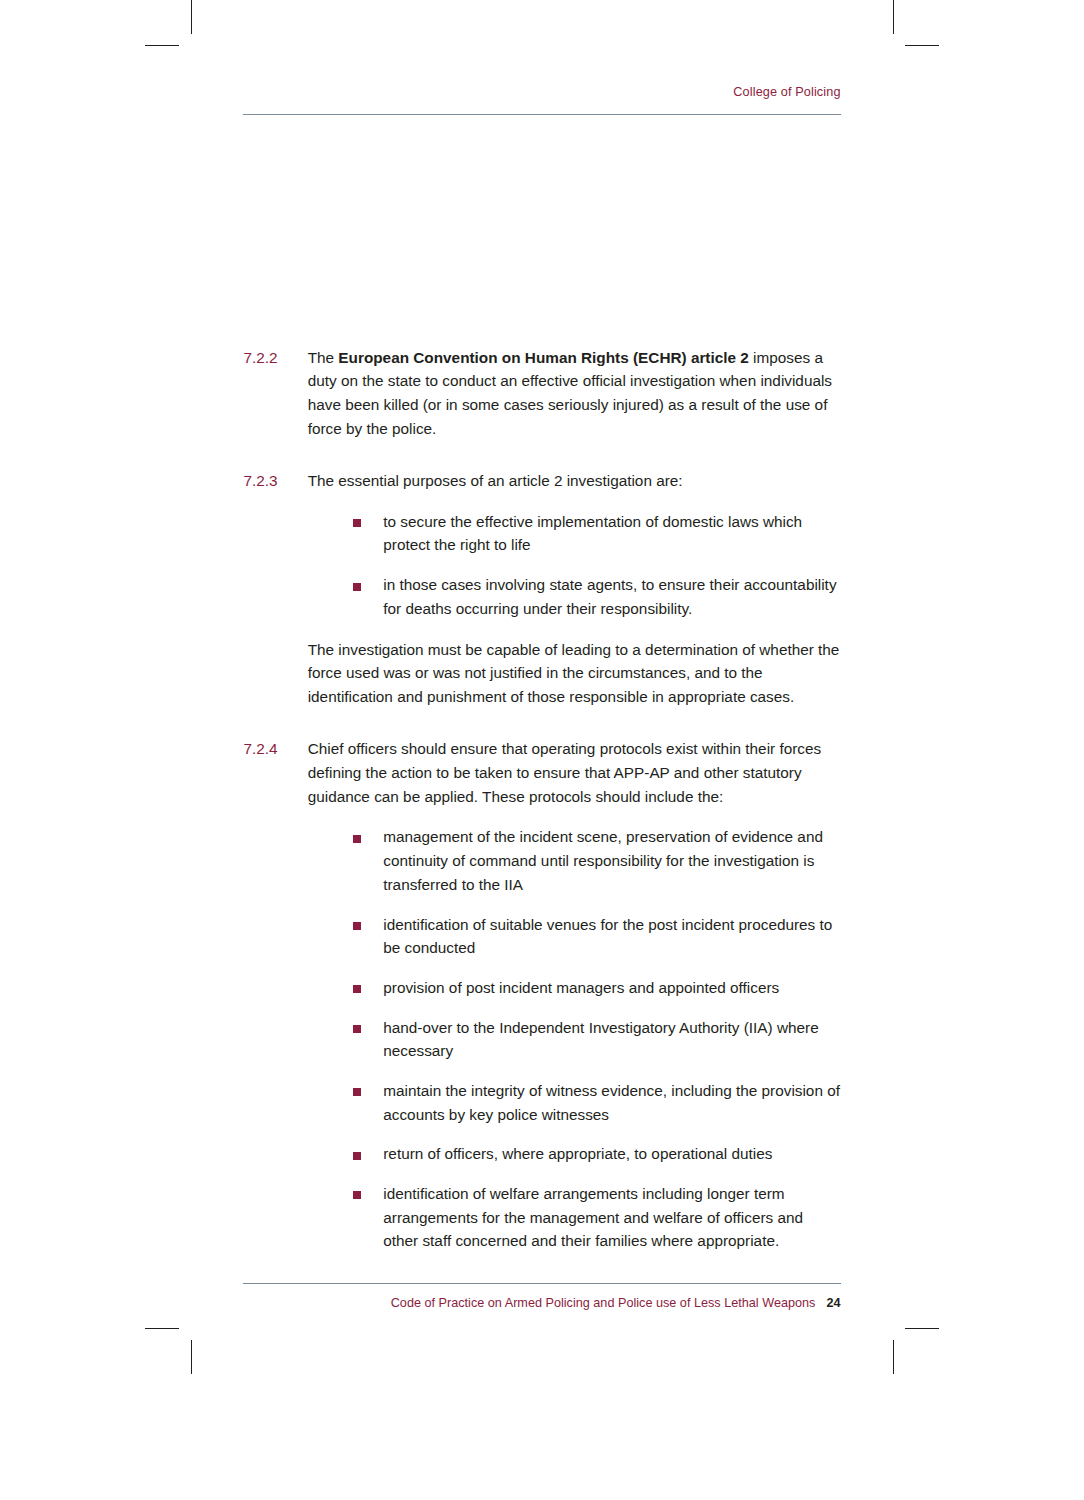College of Policing
7.2.2
The European Convention on Human Rights (ECHR) article 2 imposes a duty on the state to conduct an effective official investigation when individuals have been killed (or in some cases seriously injured) as a result of the use of force by the police.
7.2.3
The essential purposes of an article 2 investigation are:
to secure the effective implementation of domestic laws which protect the right to life
in those cases involving state agents, to ensure their accountability for deaths occurring under their responsibility.
The investigation must be capable of leading to a determination of whether the force used was or was not justified in the circumstances, and to the identification and punishment of those responsible in appropriate cases.
7.2.4
Chief officers should ensure that operating protocols exist within their forces defining the action to be taken to ensure that APP-AP and other statutory guidance can be applied. These protocols should include the:
management of the incident scene, preservation of evidence and continuity of command until responsibility for the investigation is transferred to the IIA
identification of suitable venues for the post incident procedures to be conducted
provision of post incident managers and appointed officers
hand-over to the Independent Investigatory Authority (IIA) where necessary
maintain the integrity of witness evidence, including the provision of accounts by key police witnesses
return of officers, where appropriate, to operational duties
identification of welfare arrangements including longer term arrangements for the management and welfare of officers and other staff concerned and their families where appropriate.
Code of Practice on Armed Policing and Police use of Less Lethal Weapons 24